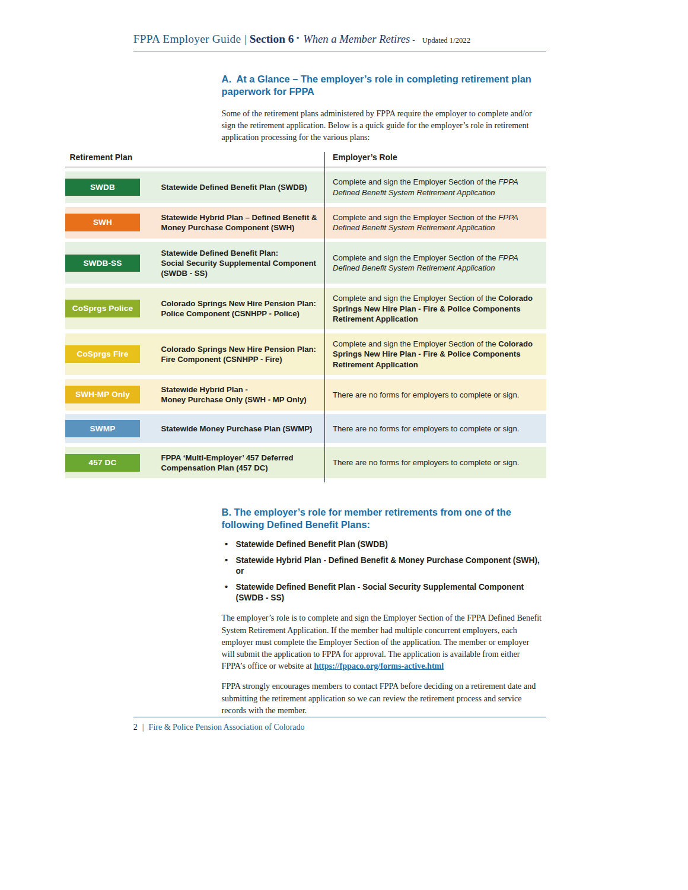FPPA Employer Guide|Section 6•When a Member Retires-Updated 1/2022
A. At a Glance – The employer’s role in completing retirement plan paperwork for FPPA
Some of the retirement plans administered by FPPA require the employer to complete and/or sign the retirement application. Below is a quick guide for the employer’s role in retirement application processing for the various plans:
| Retirement Plan | Employer’s Role |
| --- | --- |
| SWDB | Statewide Defined Benefit Plan (SWDB) | Complete and sign the Employer Section of the FPPA Defined Benefit System Retirement Application |
| SWH | Statewide Hybrid Plan – Defined Benefit & Money Purchase Component (SWH) | Complete and sign the Employer Section of the FPPA Defined Benefit System Retirement Application |
| SWDB-SS | Statewide Defined Benefit Plan: Social Security Supplemental Component (SWDB - SS) | Complete and sign the Employer Section of the FPPA Defined Benefit System Retirement Application |
| CoSprgs Police | Colorado Springs New Hire Pension Plan: Police Component (CSNHPP - Police) | Complete and sign the Employer Section of the Colorado Springs New Hire Plan - Fire & Police Components Retirement Application |
| CoSprgs Fire | Colorado Springs New Hire Pension Plan: Fire Component (CSNHPP - Fire) | Complete and sign the Employer Section of the Colorado Springs New Hire Plan - Fire & Police Components Retirement Application |
| SWH-MP Only | Statewide Hybrid Plan - Money Purchase Only (SWH - MP Only) | There are no forms for employers to complete or sign. |
| SWMP | Statewide Money Purchase Plan (SWMP) | There are no forms for employers to complete or sign. |
| 457 DC | FPPA ‘Multi-Employer’ 457 Deferred Compensation Plan (457 DC) | There are no forms for employers to complete or sign. |
B. The employer’s role for member retirements from one of the following Defined Benefit Plans:
Statewide Defined Benefit Plan (SWDB)
Statewide Hybrid Plan - Defined Benefit & Money Purchase Component (SWH), or
Statewide Defined Benefit Plan - Social Security Supplemental Component (SWDB - SS)
The employer’s role is to complete and sign the Employer Section of the FPPA Defined Benefit System Retirement Application. If the member had multiple concurrent employers, each employer must complete the Employer Section of the application. The member or employer will submit the application to FPPA for approval. The application is available from either FPPA’s office or website at https://fppaco.org/forms-active.html
FPPA strongly encourages members to contact FPPA before deciding on a retirement date and submitting the retirement application so we can review the retirement process and service records with the member.
2|Fire & Police Pension Association of Colorado